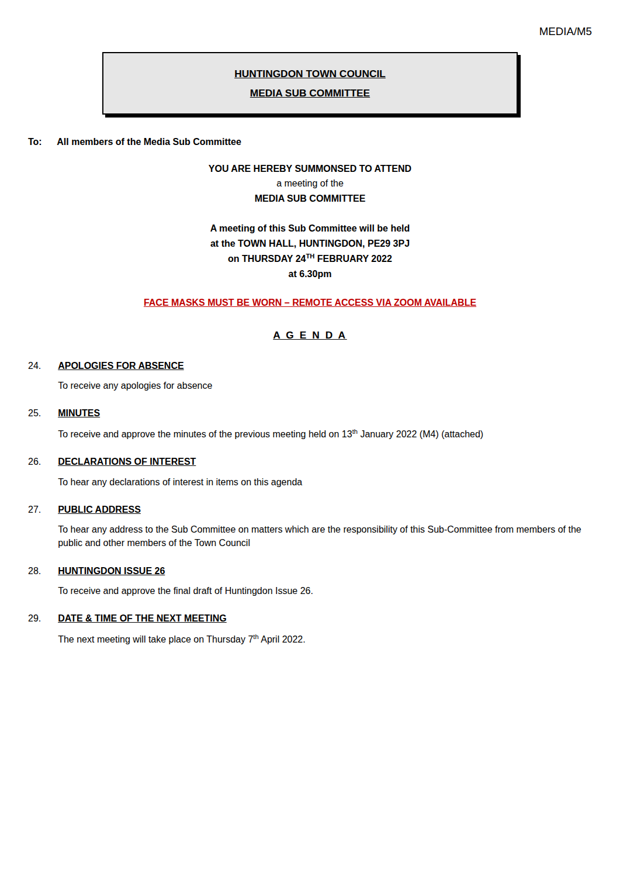MEDIA/M5
HUNTINGDON TOWN COUNCIL
MEDIA SUB COMMITTEE
To: All members of the Media Sub Committee
YOU ARE HEREBY SUMMONSED TO ATTEND
a meeting of the
MEDIA SUB COMMITTEE
A meeting of this Sub Committee will be held
at the TOWN HALL, HUNTINGDON, PE29 3PJ
on THURSDAY 24TH FEBRUARY 2022
at 6.30pm
FACE MASKS MUST BE WORN – REMOTE ACCESS VIA ZOOM AVAILABLE
A G E N D A
APOLOGIES FOR ABSENCE
To receive any apologies for absence
MINUTES
To receive and approve the minutes of the previous meeting held on 13th January 2022 (M4) (attached)
DECLARATIONS OF INTEREST
To hear any declarations of interest in items on this agenda
PUBLIC ADDRESS
To hear any address to the Sub Committee on matters which are the responsibility of this Sub-Committee from members of the public and other members of the Town Council
HUNTINGDON ISSUE 26
To receive and approve the final draft of Huntingdon Issue 26.
DATE & TIME OF THE NEXT MEETING
The next meeting will take place on Thursday 7th April 2022.